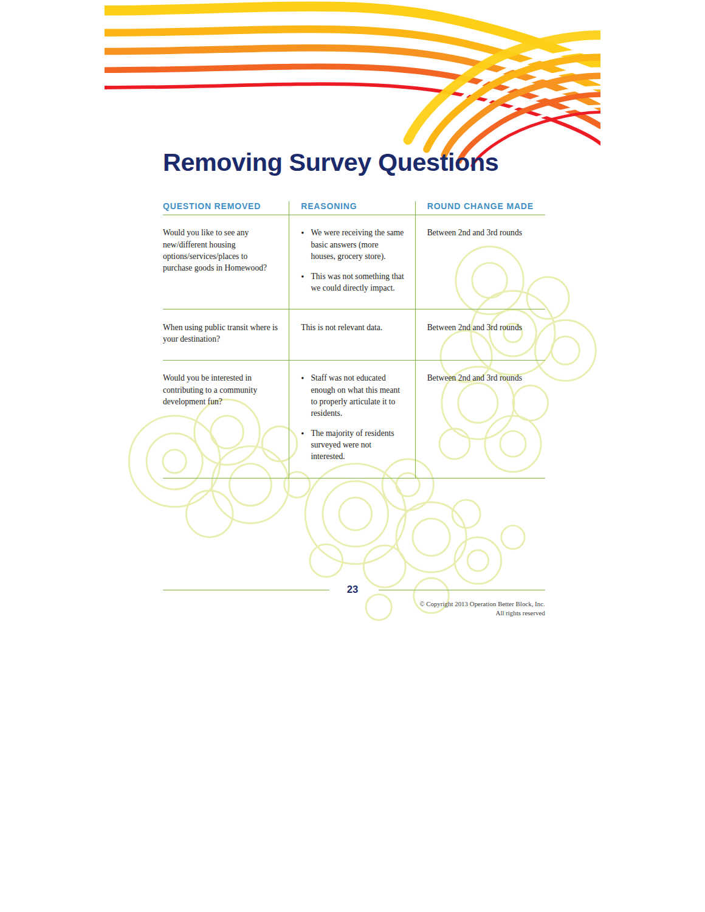Removing Survey Questions
| Question Removed | Reasoning | Round Change Made |
| --- | --- | --- |
| Would you like to see any new/different housing options/services/places to purchase goods in Homewood? | We were receiving the same basic answers (more houses, grocery store). This was not something that we could directly impact. | Between 2nd and 3rd rounds |
| When using public transit where is your destination? | This is not relevant data. | Between 2nd and 3rd rounds |
| Would you be interested in contributing to a community development fun? | Staff was not educated enough on what this meant to properly articulate it to residents. The majority of residents surveyed were not interested. | Between 2nd and 3rd rounds |
23
© Copyright 2013 Operation Better Block, Inc.
All rights reserved